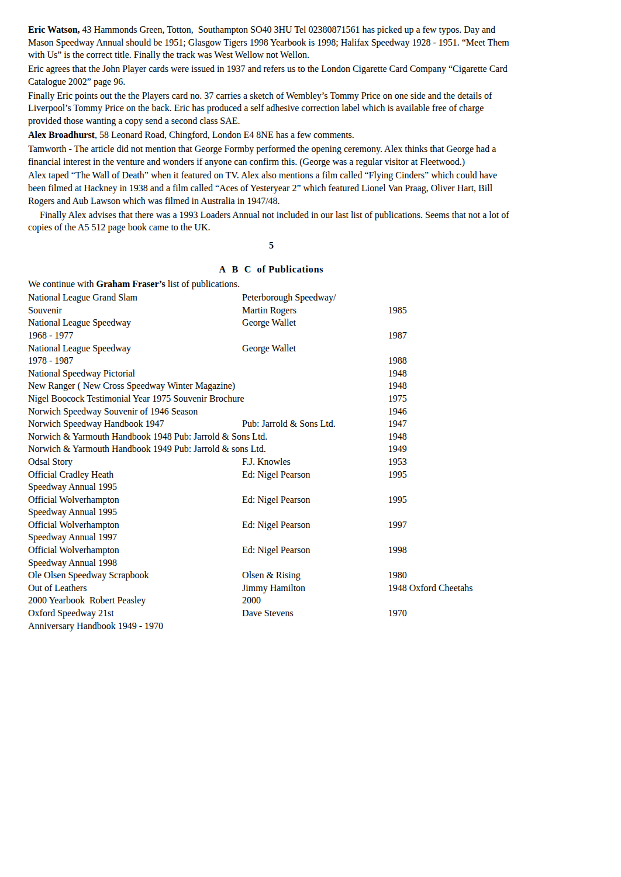Eric Watson, 43 Hammonds Green, Totton, Southampton SO40 3HU Tel 02380871561 has picked up a few typos. Day and Mason Speedway Annual should be 1951; Glasgow Tigers 1998 Yearbook is 1998; Halifax Speedway 1928 - 1951. “Meet Them with Us” is the correct title. Finally the track was West Wellow not Wellon.
Eric agrees that the John Player cards were issued in 1937 and refers us to the London Cigarette Card Company “Cigarette Card Catalogue 2002” page 96.
Finally Eric points out the the Players card no. 37 carries a sketch of Wembley’s Tommy Price on one side and the details of Liverpool’s Tommy Price on the back. Eric has produced a self adhesive correction label which is available free of charge provided those wanting a copy send a second class SAE.
Alex Broadhurst, 58 Leonard Road, Chingford, London E4 8NE has a few comments.
Tamworth - The article did not mention that George Formby performed the opening ceremony. Alex thinks that George had a financial interest in the venture and wonders if anyone can confirm this. (George was a regular visitor at Fleetwood.)
Alex taped “The Wall of Death” when it featured on TV. Alex also mentions a film called “Flying Cinders” which could have been filmed at Hackney in 1938 and a film called “Aces of Yesteryear 2” which featured Lionel Van Praag, Oliver Hart, Bill Rogers and Aub Lawson which was filmed in Australia in 1947/48.
Finally Alex advises that there was a 1993 Loaders Annual not included in our last list of publications. Seems that not a lot of copies of the A5 512 page book came to the UK.
5
A B C of Publications
We continue with Graham Fraser’s list of publications.
| National League Grand Slam | Peterborough Speedway/ | |
| Souvenir | Martin Rogers | 1985 |
| National League Speedway | George Wallet | |
| 1968 - 1977 | | 1987 |
| National League Speedway | George Wallet | |
| 1978 - 1987 | | 1988 |
| National Speedway Pictorial | | 1948 |
| New Ranger ( New Cross Speedway Winter Magazine) | 1948 |
| Nigel Boocock Testimonial Year 1975 Souvenir Brochure | 1975 |
| Norwich Speedway Souvenir of 1946 Season | 1946 |
| Norwich Speedway Handbook 1947 | Pub: Jarrold & Sons Ltd. | 1947 |
| Norwich & Yarmouth Handbook 1948 Pub: Jarrold & Sons Ltd. | 1948 |
| Norwich & Yarmouth Handbook 1949 Pub: Jarrold & sons Ltd. | 1949 |
| Odsal Story | F.J. Knowles | 1953 |
| Official Cradley Heath | Ed: Nigel Pearson | 1995 |
| Speedway Annual 1995 | | |
| Official Wolverhampton | Ed: Nigel Pearson | 1995 |
| Speedway Annual 1995 | | |
| Official Wolverhampton | Ed: Nigel Pearson | 1997 |
| Speedway Annual 1997 | | |
| Official Wolverhampton | Ed: Nigel Pearson | 1998 |
| Speedway Annual 1998 | | |
| Ole Olsen Speedway Scrapbook | Olsen & Rising | 1980 |
| Out of Leathers | Jimmy Hamilton | 1948 Oxford Cheetahs |
| 2000 Yearbook Robert Peasley | 2000 | |
| Oxford Speedway 21st | Dave Stevens | 1970 |
| Anniversary Handbook 1949 - 1970 | | |